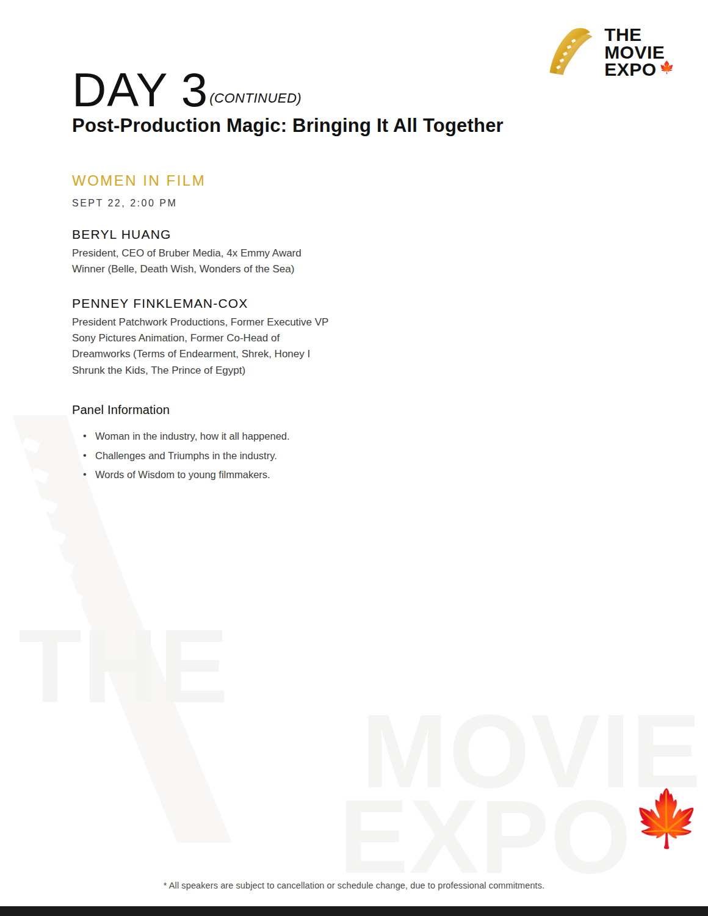THE
MOVIE
EXPO🍁
THE
MOVIE
EXPO🍁
DAY 3(CONTINUED)
Post-Production Magic: Bringing It All Together
Women in Film
Sept 22, 2:00 PM
Beryl Huang
President, CEO of Bruber Media, 4x Emmy Award Winner (Belle, Death Wish, Wonders of the Sea)
Penney Finkleman-Cox
President Patchwork Productions, Former Executive VP Sony Pictures Animation, Former Co-Head of Dreamworks (Terms of Endearment, Shrek, Honey I Shrunk the Kids, The Prince of Egypt)
Panel Information
Woman in the industry, how it all happened.
Challenges and Triumphs in the industry.
Words of Wisdom to young filmmakers.
* All speakers are subject to cancellation or schedule change, due to professional commitments.